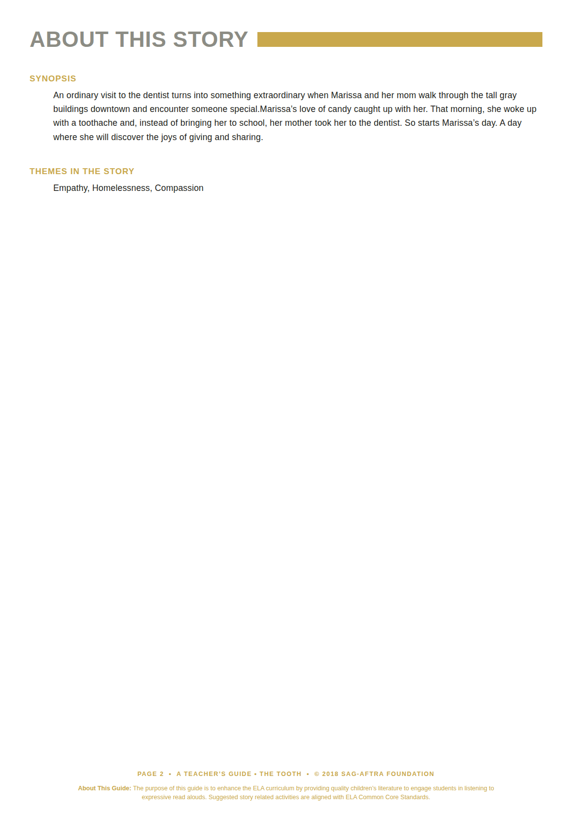About This Story
Synopsis
An ordinary visit to the dentist turns into something extraordinary when Marissa and her mom walk through the tall gray buildings downtown and encounter someone special.Marissa’s love of candy caught up with her. That morning, she woke up with a toothache and, instead of bringing her to school, her mother took her to the dentist. So starts Marissa’s day. A day where she will discover the joys of giving and sharing.
Themes in the Story
Empathy, Homelessness, Compassion
Page 2 • A Teacher’s Guide • The Tooth • © 2018 SAG-AFTRA Foundation
About This Guide: The purpose of this guide is to enhance the ELA curriculum by providing quality children’s literature to engage students in listening to expressive read alouds. Suggested story related activities are aligned with ELA Common Core Standards.